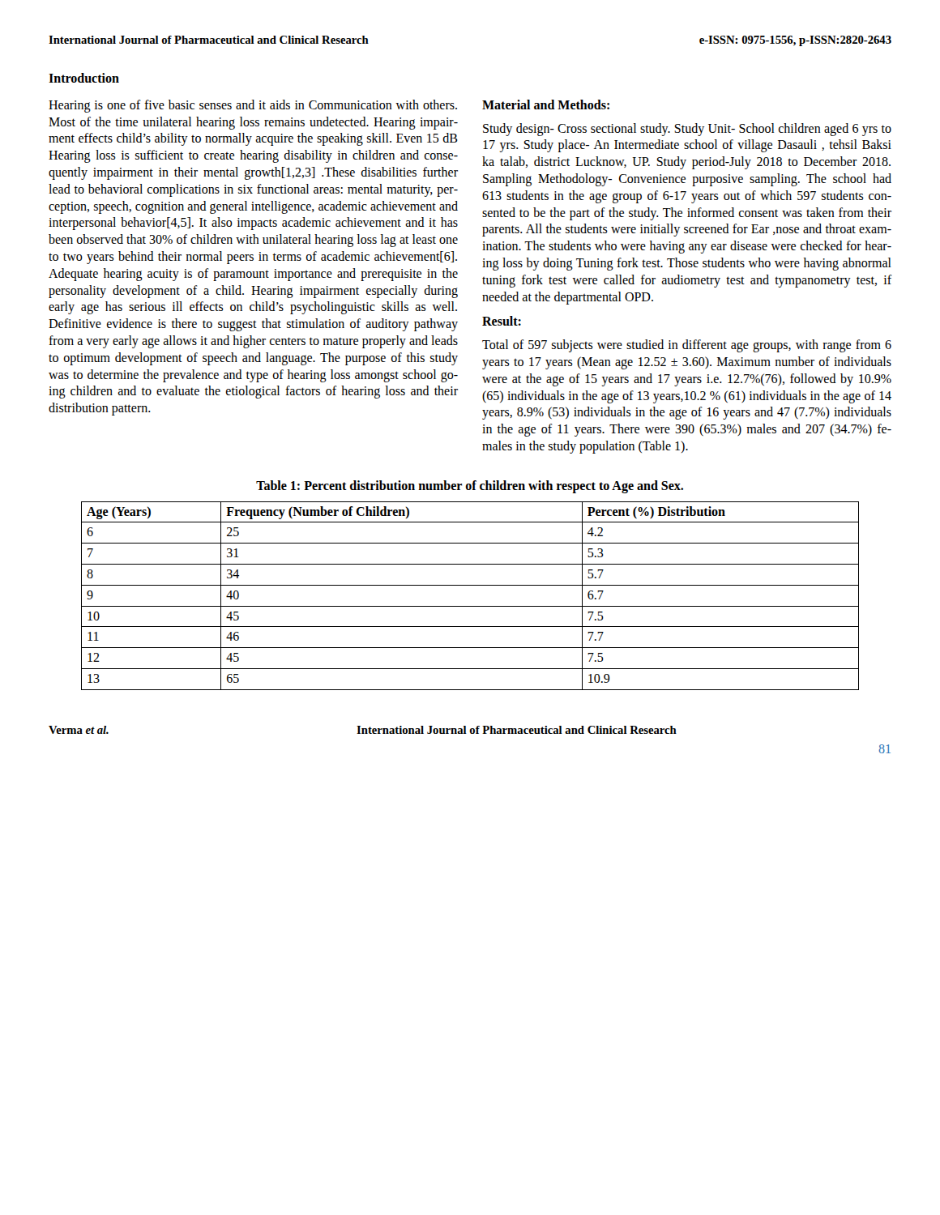International Journal of Pharmaceutical and Clinical Research e-ISSN: 0975-1556, p-ISSN:2820-2643
Introduction
Hearing is one of five basic senses and it aids in Communication with others. Most of the time unilateral hearing loss remains undetected. Hearing impairment effects child’s ability to normally acquire the speaking skill. Even 15 dB Hearing loss is sufficient to create hearing disability in children and consequently impairment in their mental growth[1,2,3] .These disabilities further lead to behavioral complications in six functional areas: mental maturity, perception, speech, cognition and general intelligence, academic achievement and interpersonal behavior[4,5]. It also impacts academic achievement and it has been observed that 30% of children with unilateral hearing loss lag at least one to two years behind their normal peers in terms of academic achievement[6]. Adequate hearing acuity is of paramount importance and prerequisite in the personality development of a child. Hearing impairment especially during early age has serious ill effects on child’s psycholinguistic skills as well. Definitive evidence is there to suggest that stimulation of auditory pathway from a very early age allows it and higher centers to mature properly and leads to optimum development of speech and language. The purpose of this study was to determine the prevalence and type of hearing loss amongst school going children and to evaluate the etiological factors of hearing loss and their distribution pattern.
Material and Methods:
Study design- Cross sectional study. Study Unit- School children aged 6 yrs to 17 yrs. Study place- An Intermediate school of village Dasauli , tehsil Baksi ka talab, district Lucknow, UP. Study period-July 2018 to December 2018. Sampling Methodology- Convenience purposive sampling. The school had 613 students in the age group of 6-17 years out of which 597 students consented to be the part of the study. The informed consent was taken from their parents. All the students were initially screened for Ear ,nose and throat examination. The students who were having any ear disease were checked for hearing loss by doing Tuning fork test. Those students who were having abnormal tuning fork test were called for audiometry test and tympanometry test, if needed at the departmental OPD.
Result:
Total of 597 subjects were studied in different age groups, with range from 6 years to 17 years (Mean age 12.52 ± 3.60). Maximum number of individuals were at the age of 15 years and 17 years i.e. 12.7%(76), followed by 10.9% (65) individuals in the age of 13 years,10.2 % (61) individuals in the age of 14 years, 8.9% (53) individuals in the age of 16 years and 47 (7.7%) individuals in the age of 11 years. There were 390 (65.3%) males and 207 (34.7%) females in the study population (Table 1).
Table 1: Percent distribution number of children with respect to Age and Sex.
| Age (Years) | Frequency (Number of Children) | Percent (%) Distribution |
| --- | --- | --- |
| 6 | 25 | 4.2 |
| 7 | 31 | 5.3 |
| 8 | 34 | 5.7 |
| 9 | 40 | 6.7 |
| 10 | 45 | 7.5 |
| 11 | 46 | 7.7 |
| 12 | 45 | 7.5 |
| 13 | 65 | 10.9 |
Verma et al. International Journal of Pharmaceutical and Clinical Research
81